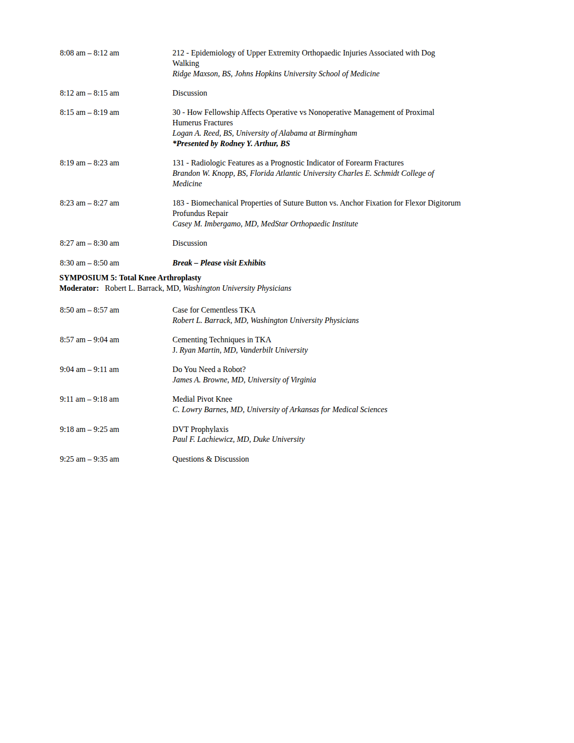| 8:08 am – 8:12 am | 212 - Epidemiology of Upper Extremity Orthopaedic Injuries Associated with Dog Walking Ridge Maxson, BS, Johns Hopkins University School of Medicine |
| 8:12 am – 8:15 am | Discussion |
| 8:15 am – 8:19 am | 30 - How Fellowship Affects Operative vs Nonoperative Management of Proximal Humerus Fractures Logan A. Reed, BS, University of Alabama at Birmingham *Presented by Rodney Y. Arthur, BS |
| 8:19 am – 8:23 am | 131 - Radiologic Features as a Prognostic Indicator of Forearm Fractures Brandon W. Knopp, BS, Florida Atlantic University Charles E. Schmidt College of Medicine |
| 8:23 am – 8:27 am | 183 - Biomechanical Properties of Suture Button vs. Anchor Fixation for Flexor Digitorum Profundus Repair Casey M. Imbergamo, MD, MedStar Orthopaedic Institute |
| 8:27 am – 8:30 am | Discussion |
| 8:30 am – 8:50 am | Break – Please visit Exhibits |
SYMPOSIUM 5: Total Knee Arthroplasty
Moderator: Robert L. Barrack, MD, Washington University Physicians
| 8:50 am – 8:57 am | Case for Cementless TKA Robert L. Barrack, MD, Washington University Physicians |
| 8:57 am – 9:04 am | Cementing Techniques in TKA J. Ryan Martin, MD, Vanderbilt University |
| 9:04 am – 9:11 am | Do You Need a Robot? James A. Browne, MD, University of Virginia |
| 9:11 am – 9:18 am | Medial Pivot Knee C. Lowry Barnes, MD, University of Arkansas for Medical Sciences |
| 9:18 am – 9:25 am | DVT Prophylaxis Paul F. Lachiewicz, MD, Duke University |
| 9:25 am – 9:35 am | Questions & Discussion |